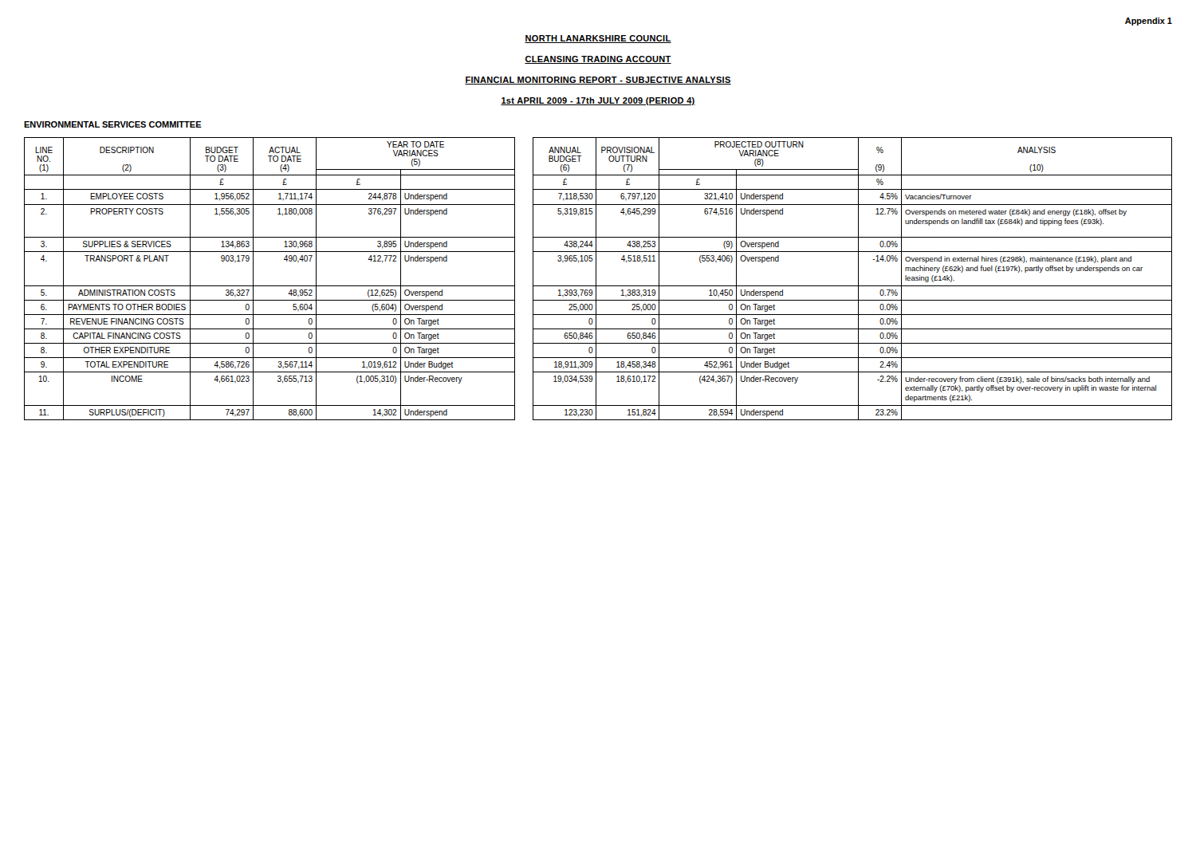Appendix 1
NORTH LANARKSHIRE COUNCIL
CLEANSING TRADING ACCOUNT
FINANCIAL MONITORING REPORT - SUBJECTIVE ANALYSIS
1st APRIL 2009 - 17th JULY 2009 (PERIOD 4)
ENVIRONMENTAL SERVICES COMMITTEE
| LINE NO. (1) | DESCRIPTION (2) | BUDGET TO DATE (3) | ACTUAL TO DATE (4) | YEAR TO DATE VARIANCES (5) | | ANNUAL BUDGET (6) | PROVISIONAL OUTTURN (7) | PROJECTED OUTTURN VARIANCE (8) | % (9) | ANALYSIS (10) |
| --- | --- | --- | --- | --- | --- | --- | --- | --- | --- | --- |
| | | £ | £ | £ | | | £ | £ | £ | | % | |
| 1. | EMPLOYEE COSTS | 1,956,052 | 1,711,174 | 244,878 | Underspend | | 7,118,530 | 6,797,120 | 321,410 | Underspend | 4.5% | Vacancies/Turnover |
| 2. | PROPERTY COSTS | 1,556,305 | 1,180,008 | 376,297 | Underspend | | 5,319,815 | 4,645,299 | 674,516 | Underspend | 12.7% | Overspends on metered water (£84k) and energy (£18k), offset by underspends on landfill tax (£684k) and tipping fees (£93k). |
| 3. | SUPPLIES & SERVICES | 134,863 | 130,968 | 3,895 | Underspend | | 438,244 | 438,253 | (9) | Overspend | 0.0% | |
| 4. | TRANSPORT & PLANT | 903,179 | 490,407 | 412,772 | Underspend | | 3,965,105 | 4,518,511 | (553,406) | Overspend | -14.0% | Overspend in external hires (£298k), maintenance (£19k), plant and machinery (£62k) and fuel (£197k), partly offset by underspends on car leasing (£14k). |
| 5. | ADMINISTRATION COSTS | 36,327 | 48,952 | (12,625) | Overspend | | 1,393,769 | 1,383,319 | 10,450 | Underspend | 0.7% | |
| 6. | PAYMENTS TO OTHER BODIES | 0 | 5,604 | (5,604) | Overspend | | 25,000 | 25,000 | 0 | On Target | 0.0% | |
| 7. | REVENUE FINANCING COSTS | 0 | 0 | 0 | On Target | | 0 | 0 | 0 | On Target | 0.0% | |
| 8. | CAPITAL FINANCING COSTS | 0 | 0 | 0 | On Target | | 650,846 | 650,846 | 0 | On Target | 0.0% | |
| 8. | OTHER EXPENDITURE | 0 | 0 | 0 | On Target | | 0 | 0 | 0 | On Target | 0.0% | |
| 9. | TOTAL EXPENDITURE | 4,586,726 | 3,567,114 | 1,019,612 | Under Budget | | 18,911,309 | 18,458,348 | 452,961 | Under Budget | 2.4% | |
| 10. | INCOME | 4,661,023 | 3,655,713 | (1,005,310) | Under-Recovery | | 19,034,539 | 18,610,172 | (424,367) | Under-Recovery | -2.2% | Under-recovery from client (£391k), sale of bins/sacks both internally and externally (£70k), partly offset by over-recovery in uplift in waste for internal departments (£21k). |
| 11. | SURPLUS/(DEFICIT) | 74,297 | 88,600 | 14,302 | Underspend | | 123,230 | 151,824 | 28,594 | Underspend | 23.2% | |